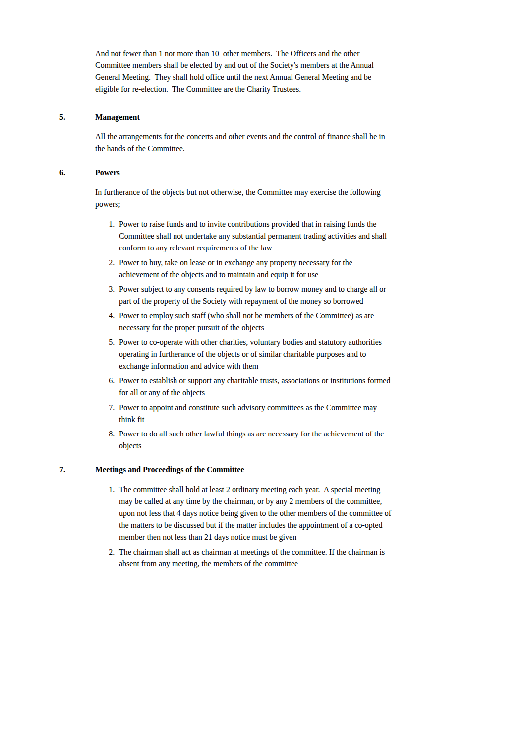And not fewer than 1 nor more than 10 other members. The Officers and the other Committee members shall be elected by and out of the Society's members at the Annual General Meeting. They shall hold office until the next Annual General Meeting and be eligible for re-election. The Committee are the Charity Trustees.
5. Management
All the arrangements for the concerts and other events and the control of finance shall be in the hands of the Committee.
6. Powers
In furtherance of the objects but not otherwise, the Committee may exercise the following powers;
Power to raise funds and to invite contributions provided that in raising funds the Committee shall not undertake any substantial permanent trading activities and shall conform to any relevant requirements of the law
Power to buy, take on lease or in exchange any property necessary for the achievement of the objects and to maintain and equip it for use
Power subject to any consents required by law to borrow money and to charge all or part of the property of the Society with repayment of the money so borrowed
Power to employ such staff (who shall not be members of the Committee) as are necessary for the proper pursuit of the objects
Power to co-operate with other charities, voluntary bodies and statutory authorities operating in furtherance of the objects or of similar charitable purposes and to exchange information and advice with them
Power to establish or support any charitable trusts, associations or institutions formed for all or any of the objects
Power to appoint and constitute such advisory committees as the Committee may think fit
Power to do all such other lawful things as are necessary for the achievement of the objects
7. Meetings and Proceedings of the Committee
The committee shall hold at least 2 ordinary meeting each year. A special meeting may be called at any time by the chairman, or by any 2 members of the committee, upon not less that 4 days notice being given to the other members of the committee of the matters to be discussed but if the matter includes the appointment of a co-opted member then not less than 21 days notice must be given
The chairman shall act as chairman at meetings of the committee. If the chairman is absent from any meeting, the members of the committee